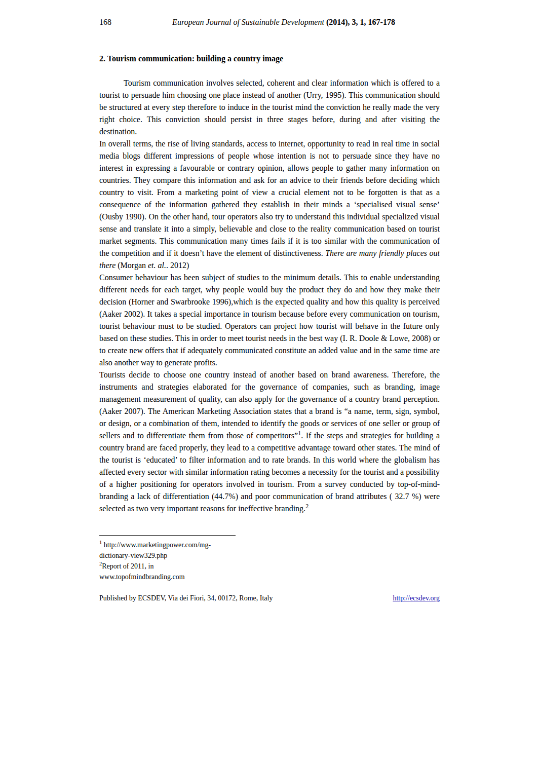168
European Journal of Sustainable Development (2014), 3, 1, 167-178
2. Tourism communication: building a country image
Tourism communication involves selected, coherent and clear information which is offered to a tourist to persuade him choosing one place instead of another (Urry, 1995). This communication should be structured at every step therefore to induce in the tourist mind the conviction he really made the very right choice. This conviction should persist in three stages before, during and after visiting the destination.
In overall terms, the rise of living standards, access to internet, opportunity to read in real time in social media blogs different impressions of people whose intention is not to persuade since they have no interest in expressing a favourable or contrary opinion, allows people to gather many information on countries. They compare this information and ask for an advice to their friends before deciding which country to visit. From a marketing point of view a crucial element not to be forgotten is that as a consequence of the information gathered they establish in their minds a ‘specialised visual sense’ (Ousby 1990). On the other hand, tour operators also try to understand this individual specialized visual sense and translate it into a simply, believable and close to the reality communication based on tourist market segments. This communication many times fails if it is too similar with the communication of the competition and if it doesn’t have the element of distinctiveness. There are many friendly places out there (Morgan et. al.. 2012)
Consumer behaviour has been subject of studies to the minimum details. This to enable understanding different needs for each target, why people would buy the product they do and how they make their decision (Horner and Swarbrooke 1996),which is the expected quality and how this quality is perceived (Aaker 2002). It takes a special importance in tourism because before every communication on tourism, tourist behaviour must to be studied. Operators can project how tourist will behave in the future only based on these studies. This in order to meet tourist needs in the best way (I. R. Doole & Lowe, 2008) or to create new offers that if adequately communicated constitute an added value and in the same time are also another way to generate profits.
Tourists decide to choose one country instead of another based on brand awareness. Therefore, the instruments and strategies elaborated for the governance of companies, such as branding, image management measurement of quality, can also apply for the governance of a country brand perception. (Aaker 2007). The American Marketing Association states that a brand is “a name, term, sign, symbol, or design, or a combination of them, intended to identify the goods or services of one seller or group of sellers and to differentiate them from those of competitors”1. If the steps and strategies for building a country brand are faced properly, they lead to a competitive advantage toward other states. The mind of the tourist is ‘educated’ to filter information and to rate brands. In this world where the globalism has affected every sector with similar information rating becomes a necessity for the tourist and a possibility of a higher positioning for operators involved in tourism. From a survey conducted by top-of-mind-branding a lack of differentiation (44.7%) and poor communication of brand attributes ( 32.7 %) were selected as two very important reasons for ineffective branding.2
1 http://www.marketingpower.com/mg-dictionary-view329.php
2Report of 2011, in www.topofmindbranding.com
Published by ECSDEV, Via dei Fiori, 34, 00172, Rome, Italy http://ecsdev.org